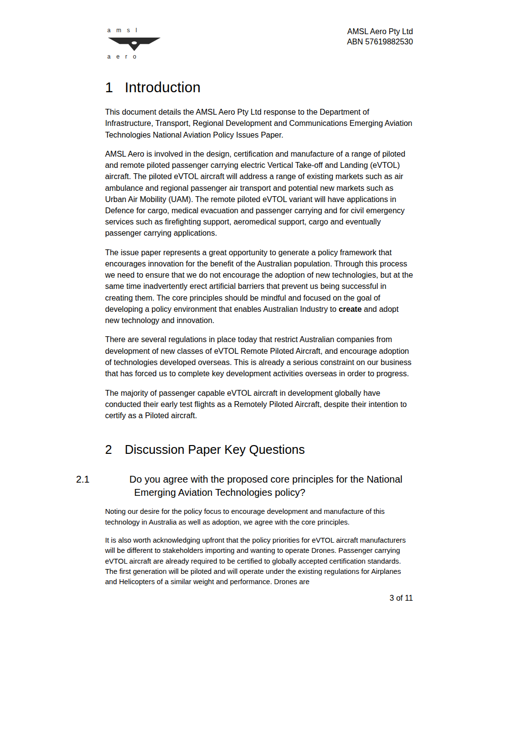a m s l a e r o
AMSL Aero Pty Ltd
ABN 57619882530
1 Introduction
This document details the AMSL Aero Pty Ltd response to the Department of Infrastructure, Transport, Regional Development and Communications Emerging Aviation Technologies National Aviation Policy Issues Paper.
AMSL Aero is involved in the design, certification and manufacture of a range of piloted and remote piloted passenger carrying electric Vertical Take-off and Landing (eVTOL) aircraft. The piloted eVTOL aircraft will address a range of existing markets such as air ambulance and regional passenger air transport and potential new markets such as Urban Air Mobility (UAM). The remote piloted eVTOL variant will have applications in Defence for cargo, medical evacuation and passenger carrying and for civil emergency services such as firefighting support, aeromedical support, cargo and eventually passenger carrying applications.
The issue paper represents a great opportunity to generate a policy framework that encourages innovation for the benefit of the Australian population. Through this process we need to ensure that we do not encourage the adoption of new technologies, but at the same time inadvertently erect artificial barriers that prevent us being successful in creating them. The core principles should be mindful and focused on the goal of developing a policy environment that enables Australian Industry to create and adopt new technology and innovation.
There are several regulations in place today that restrict Australian companies from development of new classes of eVTOL Remote Piloted Aircraft, and encourage adoption of technologies developed overseas. This is already a serious constraint on our business that has forced us to complete key development activities overseas in order to progress.
The majority of passenger capable eVTOL aircraft in development globally have conducted their early test flights as a Remotely Piloted Aircraft, despite their intention to certify as a Piloted aircraft.
2 Discussion Paper Key Questions
2.1 Do you agree with the proposed core principles for the National Emerging Aviation Technologies policy?
Noting our desire for the policy focus to encourage development and manufacture of this technology in Australia as well as adoption, we agree with the core principles.
It is also worth acknowledging upfront that the policy priorities for eVTOL aircraft manufacturers will be different to stakeholders importing and wanting to operate Drones. Passenger carrying eVTOL aircraft are already required to be certified to globally accepted certification standards. The first generation will be piloted and will operate under the existing regulations for Airplanes and Helicopters of a similar weight and performance. Drones are
3 of 11